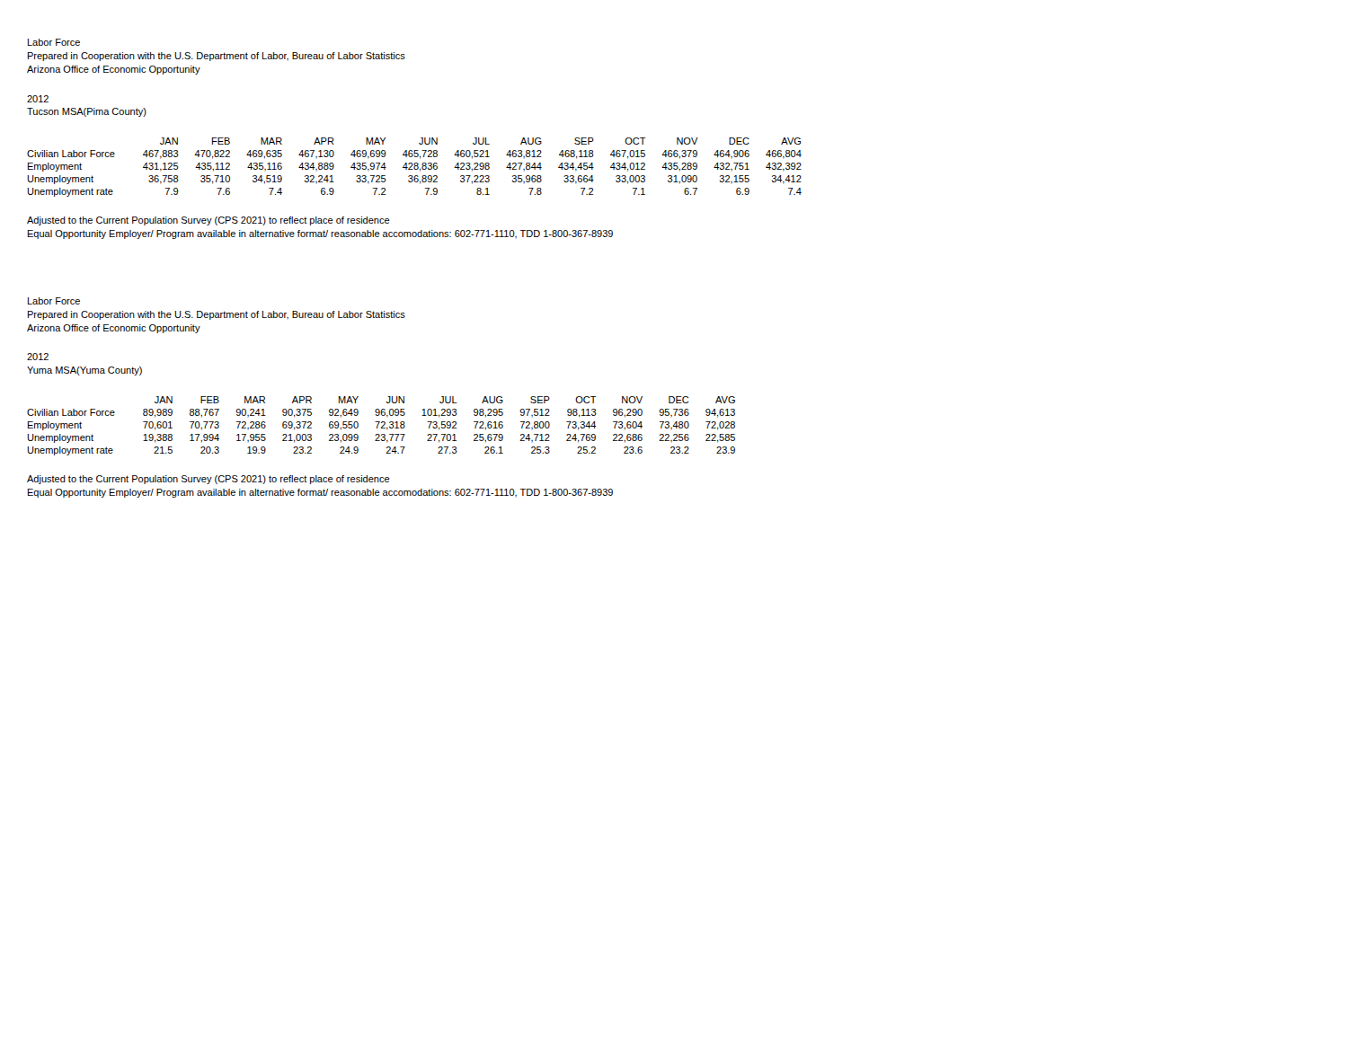Labor Force
Prepared in Cooperation with the U.S. Department of Labor, Bureau of Labor Statistics
Arizona Office of Economic Opportunity
2012
Tucson MSA(Pima County)
| | JAN | FEB | MAR | APR | MAY | JUN | JUL | AUG | SEP | OCT | NOV | DEC | AVG |
| --- | --- | --- | --- | --- | --- | --- | --- | --- | --- | --- | --- | --- | --- |
| Civilian Labor Force | 467,883 | 470,822 | 469,635 | 467,130 | 469,699 | 465,728 | 460,521 | 463,812 | 468,118 | 467,015 | 466,379 | 464,906 | 466,804 |
| Employment | 431,125 | 435,112 | 435,116 | 434,889 | 435,974 | 428,836 | 423,298 | 427,844 | 434,454 | 434,012 | 435,289 | 432,751 | 432,392 |
| Unemployment | 36,758 | 35,710 | 34,519 | 32,241 | 33,725 | 36,892 | 37,223 | 35,968 | 33,664 | 33,003 | 31,090 | 32,155 | 34,412 |
| Unemployment rate | 7.9 | 7.6 | 7.4 | 6.9 | 7.2 | 7.9 | 8.1 | 7.8 | 7.2 | 7.1 | 6.7 | 6.9 | 7.4 |
Adjusted to the Current Population Survey (CPS 2021) to reflect place of residence
Equal Opportunity Employer/ Program available in alternative format/ reasonable accomodations: 602-771-1110, TDD 1-800-367-8939
Labor Force
Prepared in Cooperation with the U.S. Department of Labor, Bureau of Labor Statistics
Arizona Office of Economic Opportunity
2012
Yuma MSA(Yuma County)
| | JAN | FEB | MAR | APR | MAY | JUN | JUL | AUG | SEP | OCT | NOV | DEC | AVG |
| --- | --- | --- | --- | --- | --- | --- | --- | --- | --- | --- | --- | --- | --- |
| Civilian Labor Force | 89,989 | 88,767 | 90,241 | 90,375 | 92,649 | 96,095 | 101,293 | 98,295 | 97,512 | 98,113 | 96,290 | 95,736 | 94,613 |
| Employment | 70,601 | 70,773 | 72,286 | 69,372 | 69,550 | 72,318 | 73,592 | 72,616 | 72,800 | 73,344 | 73,604 | 73,480 | 72,028 |
| Unemployment | 19,388 | 17,994 | 17,955 | 21,003 | 23,099 | 23,777 | 27,701 | 25,679 | 24,712 | 24,769 | 22,686 | 22,256 | 22,585 |
| Unemployment rate | 21.5 | 20.3 | 19.9 | 23.2 | 24.9 | 24.7 | 27.3 | 26.1 | 25.3 | 25.2 | 23.6 | 23.2 | 23.9 |
Adjusted to the Current Population Survey (CPS 2021) to reflect place of residence
Equal Opportunity Employer/ Program available in alternative format/ reasonable accomodations: 602-771-1110, TDD 1-800-367-8939